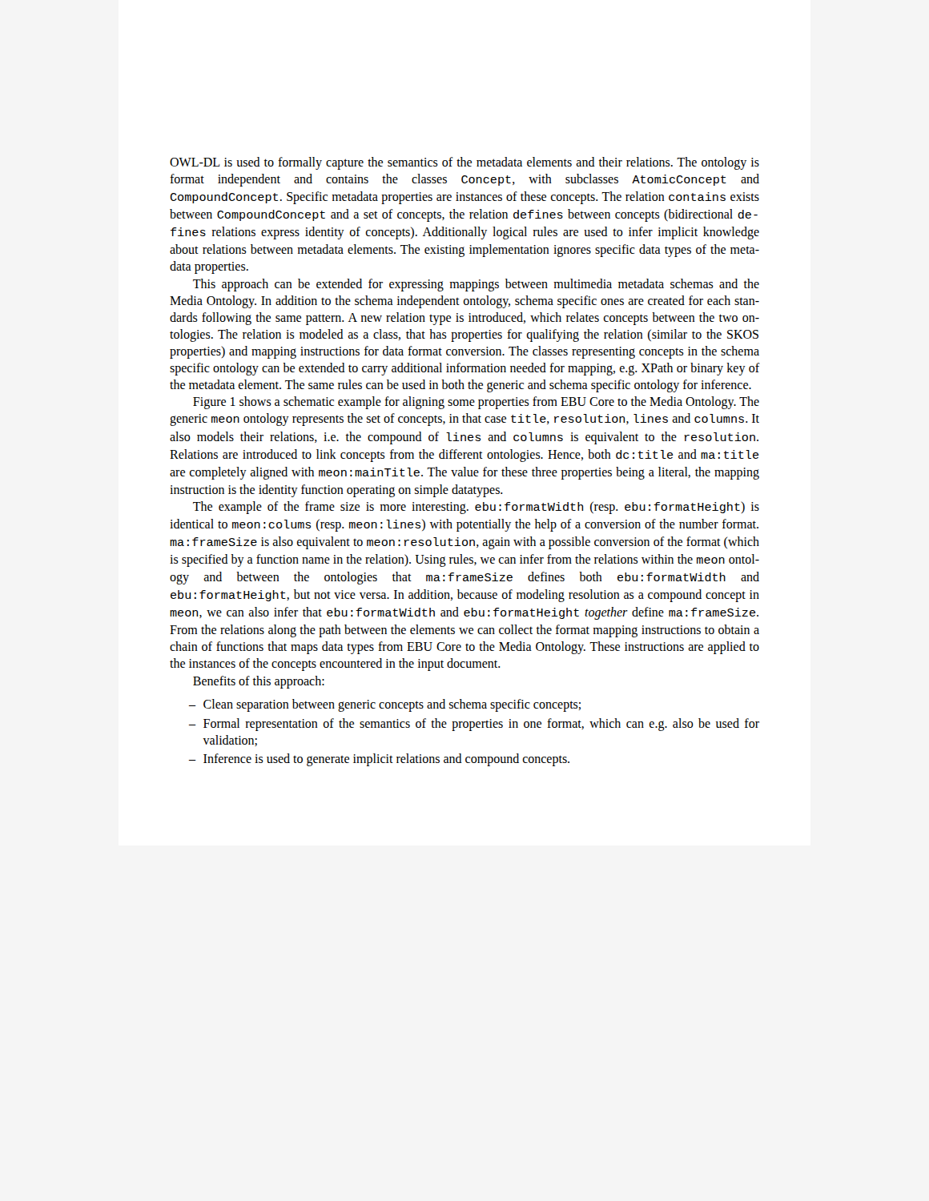OWL-DL is used to formally capture the semantics of the metadata elements and their relations. The ontology is format independent and contains the classes Concept, with subclasses AtomicConcept and CompoundConcept. Specific metadata properties are instances of these concepts. The relation contains exists between CompoundConcept and a set of concepts, the relation defines between concepts (bidirectional defines relations express identity of concepts). Additionally logical rules are used to infer implicit knowledge about relations between metadata elements. The existing implementation ignores specific data types of the metadata properties.
This approach can be extended for expressing mappings between multimedia metadata schemas and the Media Ontology. In addition to the schema independent ontology, schema specific ones are created for each standards following the same pattern. A new relation type is introduced, which relates concepts between the two ontologies. The relation is modeled as a class, that has properties for qualifying the relation (similar to the SKOS properties) and mapping instructions for data format conversion. The classes representing concepts in the schema specific ontology can be extended to carry additional information needed for mapping, e.g. XPath or binary key of the metadata element. The same rules can be used in both the generic and schema specific ontology for inference.
Figure 1 shows a schematic example for aligning some properties from EBU Core to the Media Ontology. The generic meon ontology represents the set of concepts, in that case title, resolution, lines and columns. It also models their relations, i.e. the compound of lines and columns is equivalent to the resolution. Relations are introduced to link concepts from the different ontologies. Hence, both dc:title and ma:title are completely aligned with meon:mainTitle. The value for these three properties being a literal, the mapping instruction is the identity function operating on simple datatypes.
The example of the frame size is more interesting. ebu:formatWidth (resp. ebu:formatHeight) is identical to meon:colums (resp. meon:lines) with potentially the help of a conversion of the number format. ma:frameSize is also equivalent to meon:resolution, again with a possible conversion of the format (which is specified by a function name in the relation). Using rules, we can infer from the relations within the meon ontology and between the ontologies that ma:frameSize defines both ebu:formatWidth and ebu:formatHeight, but not vice versa. In addition, because of modeling resolution as a compound concept in meon, we can also infer that ebu:formatWidth and ebu:formatHeight together define ma:frameSize. From the relations along the path between the elements we can collect the format mapping instructions to obtain a chain of functions that maps data types from EBU Core to the Media Ontology. These instructions are applied to the instances of the concepts encountered in the input document.
Benefits of this approach:
Clean separation between generic concepts and schema specific concepts;
Formal representation of the semantics of the properties in one format, which can e.g. also be used for validation;
Inference is used to generate implicit relations and compound concepts.